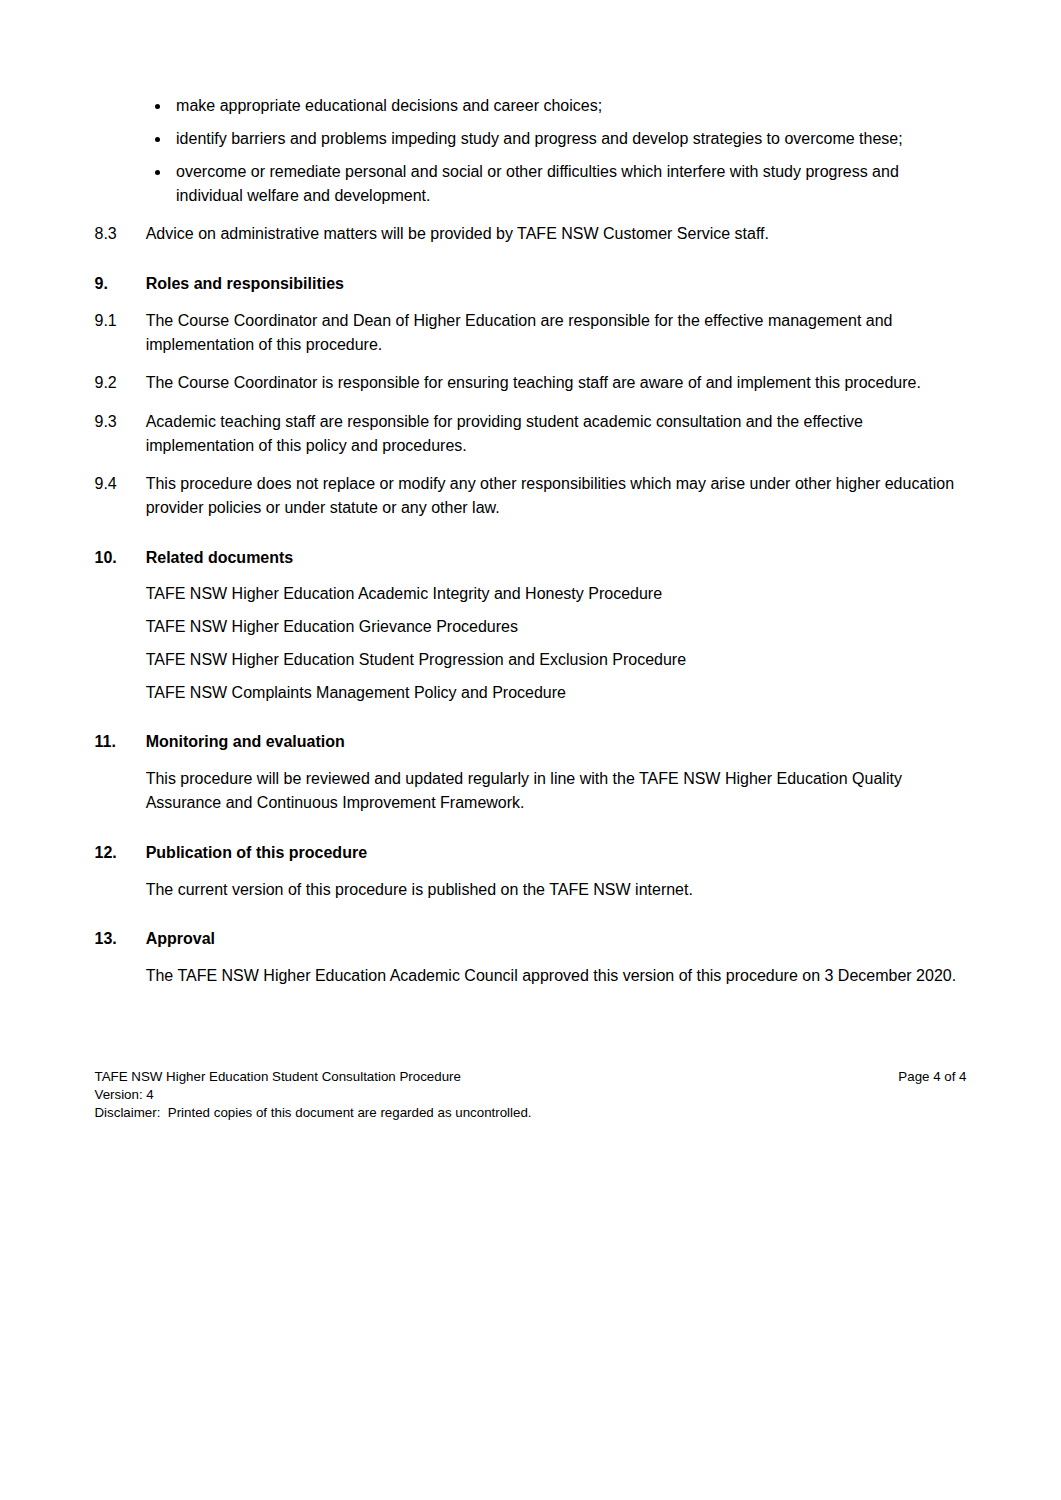make appropriate educational decisions and career choices;
identify barriers and problems impeding study and progress and develop strategies to overcome these;
overcome or remediate personal and social or other difficulties which interfere with study progress and individual welfare and development.
8.3
Advice on administrative matters will be provided by TAFE NSW Customer Service staff.
9. Roles and responsibilities
9.1
The Course Coordinator and Dean of Higher Education are responsible for the effective management and implementation of this procedure.
9.2
The Course Coordinator is responsible for ensuring teaching staff are aware of and implement this procedure.
9.3
Academic teaching staff are responsible for providing student academic consultation and the effective implementation of this policy and procedures.
9.4
This procedure does not replace or modify any other responsibilities which may arise under other higher education provider policies or under statute or any other law.
10. Related documents
TAFE NSW Higher Education Academic Integrity and Honesty Procedure
TAFE NSW Higher Education Grievance Procedures
TAFE NSW Higher Education Student Progression and Exclusion Procedure
TAFE NSW Complaints Management Policy and Procedure
11. Monitoring and evaluation
This procedure will be reviewed and updated regularly in line with the TAFE NSW Higher Education Quality Assurance and Continuous Improvement Framework.
12. Publication of this procedure
The current version of this procedure is published on the TAFE NSW internet.
13. Approval
The TAFE NSW Higher Education Academic Council approved this version of this procedure on 3 December 2020.
TAFE NSW Higher Education Student Consultation Procedure
Version: 4
Disclaimer: Printed copies of this document are regarded as uncontrolled.
Page 4 of 4